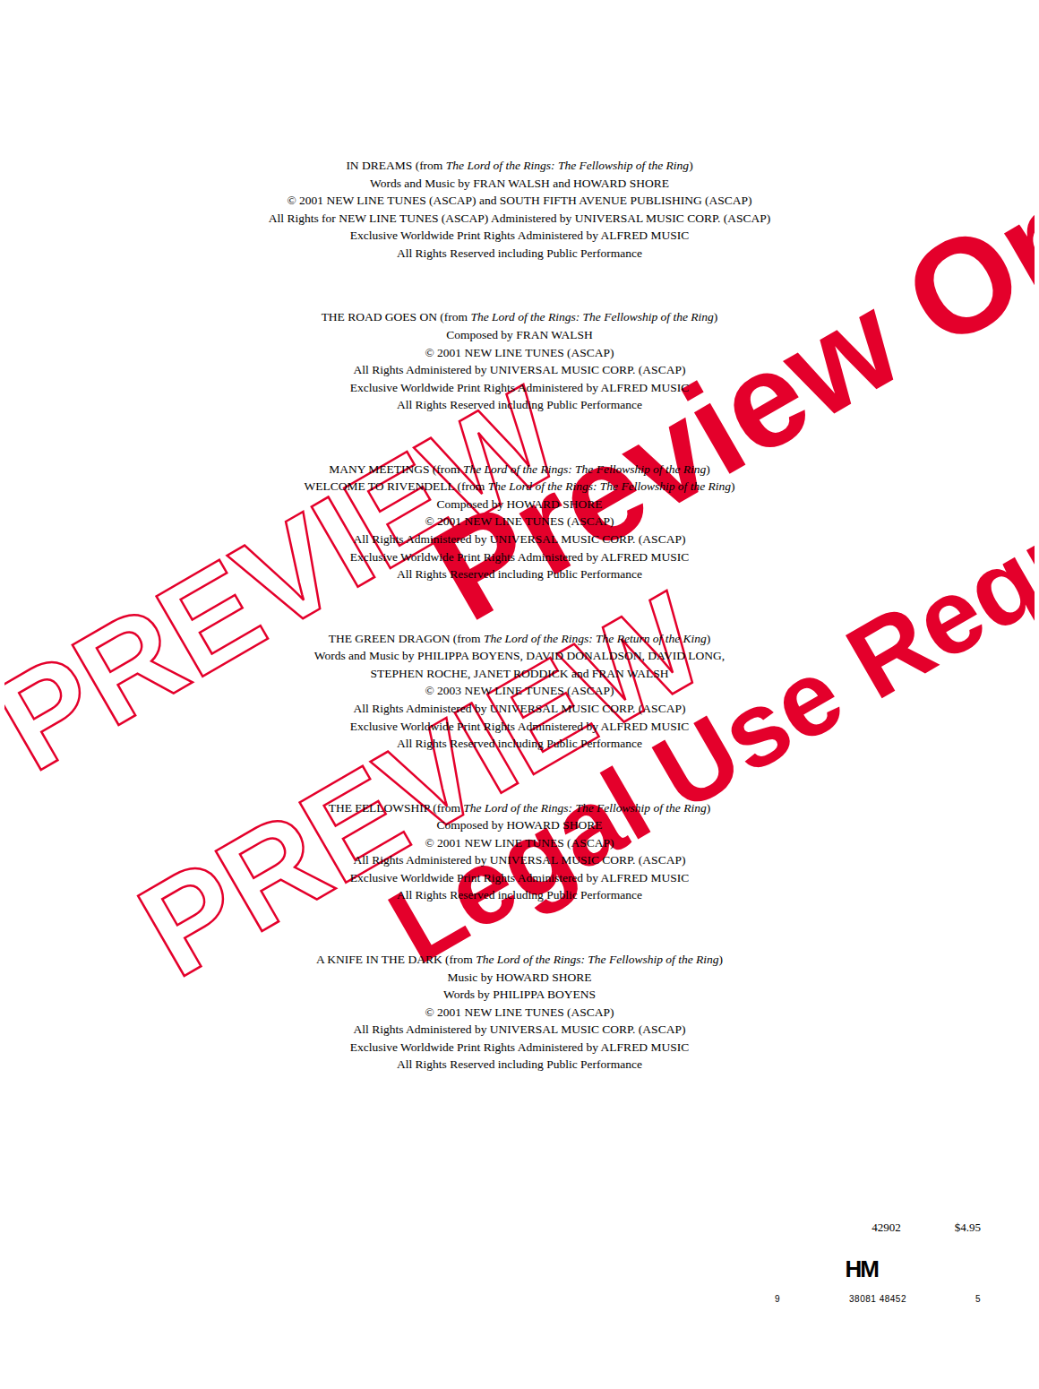PREVIEW
Preview Only
PREVIEW
Legal Use Requires Purchase
IN DREAMS (from The Lord of the Rings: The Fellowship of the Ring)
Words and Music by FRAN WALSH and HOWARD SHORE
© 2001 NEW LINE TUNES (ASCAP) and SOUTH FIFTH AVENUE PUBLISHING (ASCAP)
All Rights for NEW LINE TUNES (ASCAP) Administered by UNIVERSAL MUSIC CORP. (ASCAP)
Exclusive Worldwide Print Rights Administered by ALFRED MUSIC
All Rights Reserved including Public Performance
THE ROAD GOES ON (from The Lord of the Rings: The Fellowship of the Ring)
Composed by FRAN WALSH
© 2001 NEW LINE TUNES (ASCAP)
All Rights Administered by UNIVERSAL MUSIC CORP. (ASCAP)
Exclusive Worldwide Print Rights Administered by ALFRED MUSIC
All Rights Reserved including Public Performance
MANY MEETINGS (from The Lord of the Rings: The Fellowship of the Ring)
WELCOME TO RIVENDELL (from The Lord of the Rings: The Fellowship of the Ring)
Composed by HOWARD SHORE
© 2001 NEW LINE TUNES (ASCAP)
All Rights Administered by UNIVERSAL MUSIC CORP. (ASCAP)
Exclusive Worldwide Print Rights Administered by ALFRED MUSIC
All Rights Reserved including Public Performance
THE GREEN DRAGON (from The Lord of the Rings: The Return of the King)
Words and Music by PHILIPPA BOYENS, DAVID DONALDSON, DAVID LONG,
STEPHEN ROCHE, JANET RODDICK and FRAN WALSH
© 2003 NEW LINE TUNES (ASCAP)
All Rights Administered by UNIVERSAL MUSIC CORP. (ASCAP)
Exclusive Worldwide Print Rights Administered by ALFRED MUSIC
All Rights Reserved including Public Performance
THE FELLOWSHIP (from The Lord of the Rings: The Fellowship of the Ring)
Composed by HOWARD SHORE
© 2001 NEW LINE TUNES (ASCAP)
All Rights Administered by UNIVERSAL MUSIC CORP. (ASCAP)
Exclusive Worldwide Print Rights Administered by ALFRED MUSIC
All Rights Reserved including Public Performance
A KNIFE IN THE DARK (from The Lord of the Rings: The Fellowship of the Ring)
Music by HOWARD SHORE
Words by PHILIPPA BOYENS
© 2001 NEW LINE TUNES (ASCAP)
All Rights Administered by UNIVERSAL MUSIC CORP. (ASCAP)
Exclusive Worldwide Print Rights Administered by ALFRED MUSIC
All Rights Reserved including Public Performance
42902 $4.95
938081 484525
HM